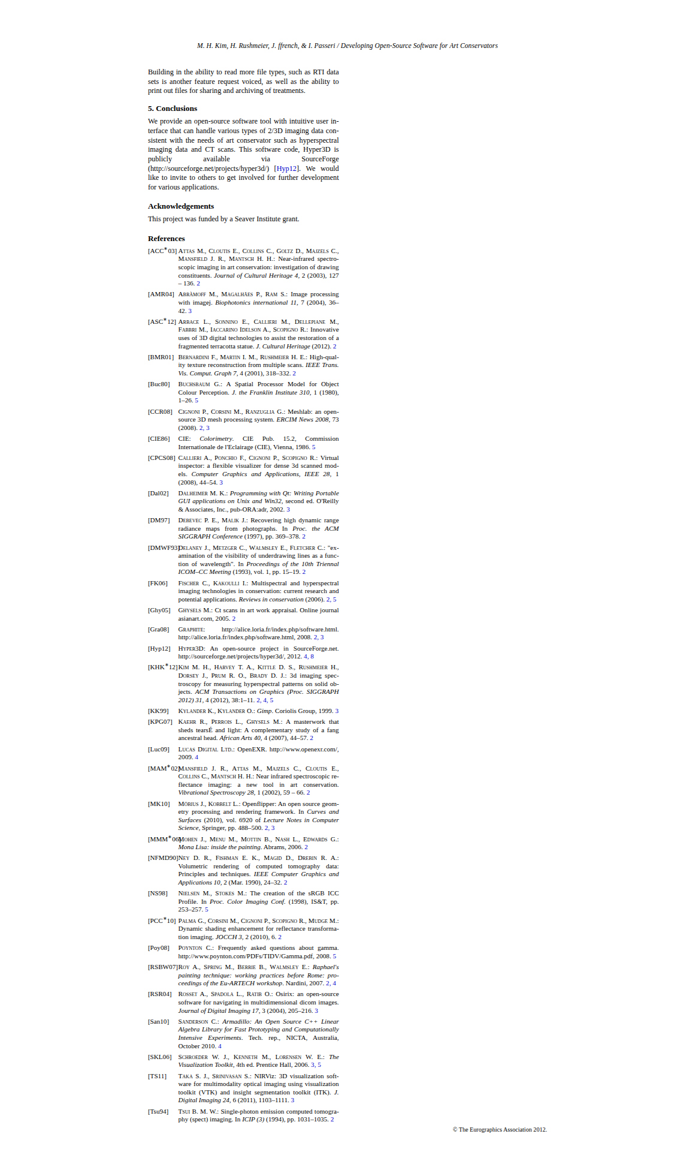M. H. Kim, H. Rushmeier, J. ffrench, & I. Passeri / Developing Open-Source Software for Art Conservators
Building in the ability to read more file types, such as RTI data sets is another feature request voiced, as well as the ability to print out files for sharing and archiving of treatments.
5. Conclusions
We provide an open-source software tool with intuitive user interface that can handle various types of 2/3D imaging data consistent with the needs of art conservator such as hyperspectral imaging data and CT scans. This software code, Hyper3D is publicly available via SourceForge (http://sourceforge.net/projects/hyper3d/) [Hyp12]. We would like to invite to others to get involved for further development for various applications.
Acknowledgements
This project was funded by a Seaver Institute grant.
References
[ACC∗03] Attas M., Cloutis E., Collins C., Goltz D., Majzels C., Mansfield J. R., Mantsch H. H.: Near-infrared spectroscopic imaging in art conservation: investigation of drawing constituents. Journal of Cultural Heritage 4, 2 (2003), 127 – 136. 2
[AMR04] Abràmoff M., Magalhães P., Ram S.: Image processing with imagej. Biophotonics international 11, 7 (2004), 36–42. 3
[ASC∗12] Arbace L., Sonnino E., Callieri M., Dellepiane M., Fabbri M., Iaccarino Idelson A., Scopigno R.: Innovative uses of 3D digital technologies to assist the restoration of a fragmented terracotta statue. J. Cultural Heritage (2012). 2
[BMR01] Bernardini F., Martin I. M., Rushmeier H. E.: High-quality texture reconstruction from multiple scans. IEEE Trans. Vis. Comput. Graph 7, 4 (2001), 318–332. 2
[Buc80] Buchsbaum G.: A Spatial Processor Model for Object Colour Perception. J. the Franklin Institute 310, 1 (1980), 1–26. 5
[CCR08] Cignoni P., Corsini M., Ranzuglia G.: Meshlab: an open-source 3D mesh processing system. ERCIM News 2008, 73 (2008). 2, 3
[CIE86] CIE: Colorimetry. CIE Pub. 15.2, Commission Internationale de l'Eclairage (CIE), Vienna, 1986. 5
[CPCS08] Callieri A., Ponchio F., Cignoni P., Scopigno R.: Virtual inspector: a flexible visualizer for dense 3d scanned models. Computer Graphics and Applications, IEEE 28, 1 (2008), 44–54. 3
[Dal02] Dalheimer M. K.: Programming with Qt: Writing Portable GUI applications on Unix and Win32, second ed. O'Reilly & Associates, Inc., pub-ORA:adr, 2002. 3
[DM97] Debevec P. E., Malik J.: Recovering high dynamic range radiance maps from photographs. In Proc. the ACM SIGGRAPH Conference (1997), pp. 369–378. 2
[DMWF93] Delaney J., Metzger C., Walmsley E., Fletcher C.: "examination of the visibility of underdrawing lines as a function of wavelength". In Proceedings of the 10th Triennal ICOM–CC Meeting (1993), vol. 1, pp. 15–19. 2
[FK06] Fischer C., Kakoulli I.: Multispectral and hyperspectral imaging technologies in conservation: current research and potential applications. Reviews in conservation (2006). 2, 5
[Ghy05] Ghysels M.: Ct scans in art work appraisal. Online journal asianart.com, 2005. 2
[Gra08] Graphite: http://alice.loria.fr/index.php/software.html. http://alice.loria.fr/index.php/software.html, 2008. 2, 3
[Hyp12] Hyper3D: An open-source project in SourceForge.net. http://sourceforge.net/projects/hyper3d/, 2012. 4, 8
[KHK∗12] Kim M. H., Harvey T. A., Kittle D. S., Rushmeier H., Dorsey J., Prum R. O., Brady D. J.: 3d imaging spectroscopy for measuring hyperspectral patterns on solid objects. ACM Transactions on Graphics (Proc. SIGGRAPH 2012) 31, 4 (2012), 38:1–11. 2, 4, 5
[KK99] Kylander K., Kylander O.: Gimp. Coriolis Group, 1999. 3
[KPG07] Kaehr R., Perrois L., Ghysels M.: A masterwork that sheds tearsÉ and light: A complementary study of a fang ancestral head. African Arts 40, 4 (2007), 44–57. 2
[Luc09] Lucas Digital Ltd.: OpenEXR. http://www.openexr.com/, 2009. 4
[MAM∗02] Mansfield J. R., Attas M., Majzels C., Cloutis E., Collins C., Mantsch H. H.: Near infrared spectroscopic reflectance imaging: a new tool in art conservation. Vibrational Spectroscopy 28, 1 (2002), 59 – 66. 2
[MK10] Möbius J., Kobbelt L.: Openflipper: An open source geometry processing and rendering framework. In Curves and Surfaces (2010), vol. 6920 of Lecture Notes in Computer Science, Springer, pp. 488–500. 2, 3
[MMM∗06] Mohen J., Menu M., Mottin B., Nash L., Edwards G.: Mona Lisa: inside the painting. Abrams, 2006. 2
[NFMD90] Ney D. R., Fishman E. K., Magid D., Drebin R. A.: Volumetric rendering of computed tomography data: Principles and techniques. IEEE Computer Graphics and Applications 10, 2 (Mar. 1990), 24–32. 2
[NS98] Nielsen M., Stokes M.: The creation of the sRGB ICC Profile. In Proc. Color Imaging Conf. (1998), IS&T, pp. 253–257. 5
[PCC∗10] Palma G., Corsini M., Cignoni P., Scopigno R., Mudge M.: Dynamic shading enhancement for reflectance transformation imaging. JOCCH 3, 2 (2010), 6. 2
[Poy08] Poynton C.: Frequently asked questions about gamma. http://www.poynton.com/PDFs/TIDV/Gamma.pdf, 2008. 5
[RSBW07] Roy A., Spring M., Berrie B., Walmsley E.: Raphael's painting technique: working practices before Rome: proceedings of the Eu-ARTECH workshop. Nardini, 2007. 2, 4
[RSR04] Rosset A., Spadola L., Ratib O.: Osirix: an open-source software for navigating in multidimensional dicom images. Journal of Digital Imaging 17, 3 (2004), 205–216. 3
[San10] Sanderson C.: Armadillo: An Open Source C++ Linear Algebra Library for Fast Prototyping and Computationally Intensive Experiments. Tech. rep., NICTA, Australia, October 2010. 4
[SKL06] Schroeder W. J., Kenneth M., Lorensen W. E.: The Visualization Toolkit, 4th ed. Prentice Hall, 2006. 3, 5
[TS11] Taka S. J., Srinivasan S.: NIRViz: 3D visualization software for multimodality optical imaging using visualization toolkit (VTK) and insight segmentation toolkit (ITK). J. Digital Imaging 24, 6 (2011), 1103–1111. 3
[Tsu94] Tsui B. M. W.: Single-photon emission computed tomography (spect) imaging. In ICIP (3) (1994), pp. 1031–1035. 2
© The Eurographics Association 2012.